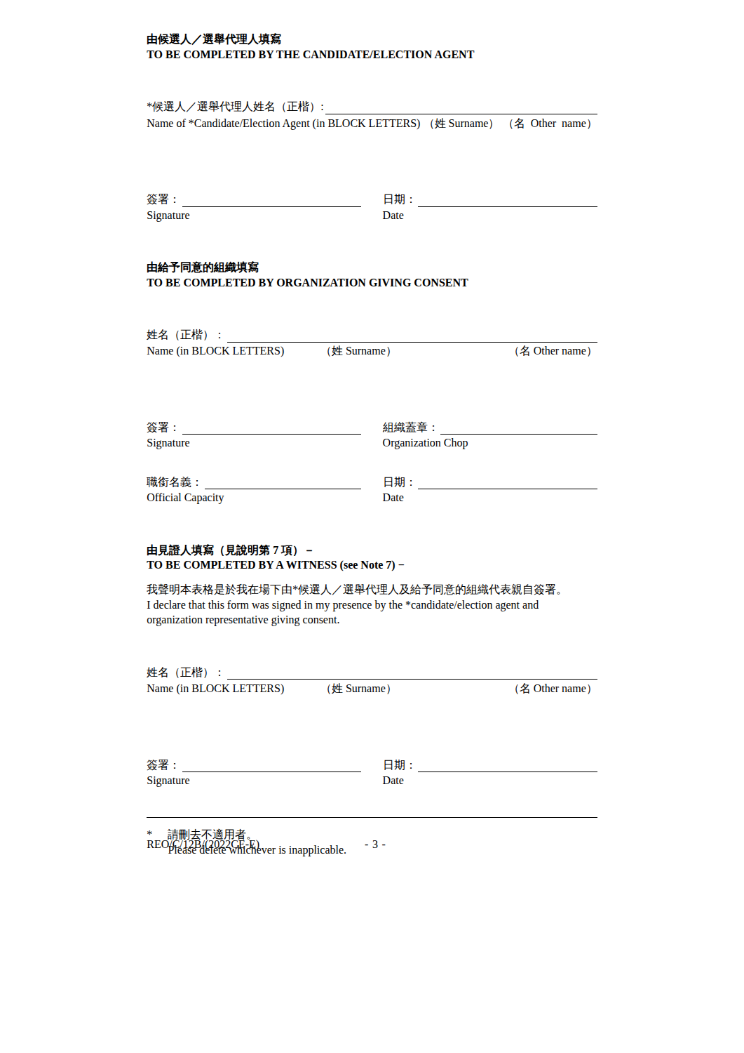由候選人／選舉代理人填寫 TO BE COMPLETED BY THE CANDIDATE/ELECTION AGENT
*候選人／選舉代理人姓名（正楷）:
Name of *Candidate/Election Agent (in BLOCK LETTERS) （姓 Surname） （名 Other name）
簽署：
Signature
日期：
Date
由給予同意的組織填寫 TO BE COMPLETED BY ORGANIZATION GIVING CONSENT
姓名（正楷）：
Name (in BLOCK LETTERS) （姓 Surname） （名 Other name）
簽署：
Signature
組織蓋章：
Organization Chop
職銜名義：
Official Capacity
日期：
Date
由見證人填寫（見說明第 7 項）－ TO BE COMPLETED BY A WITNESS (see Note 7) −
我聲明本表格是於我在場下由*候選人／選舉代理人及給予同意的組織代表親自簽署。 I declare that this form was signed in my presence by the *candidate/election agent and organization representative giving consent.
姓名（正楷）：
Name (in BLOCK LETTERS) （姓 Surname） （名 Other name）
簽署：
Signature
日期：
Date
* 請刪去不適用者。 Please delete whichever is inapplicable.
REO/C/12B/(2022CE-E) - 3 -